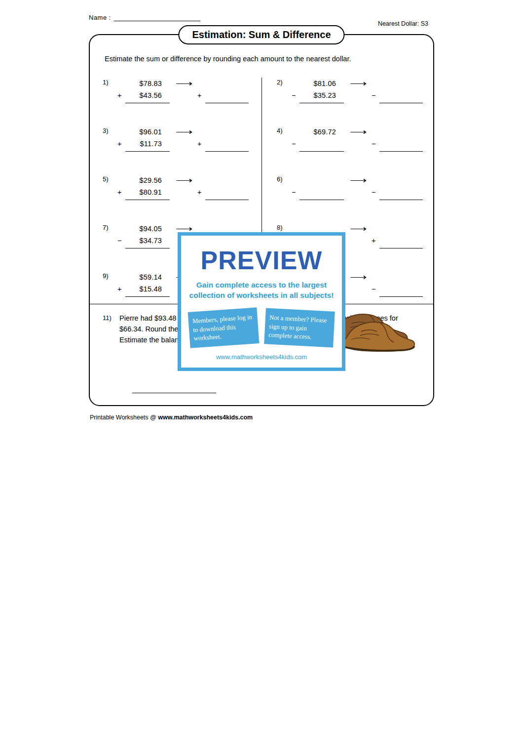Name :
Estimation: Sum & Difference
Nearest Dollar: S3
Estimate the sum or difference by rounding each amount to the nearest dollar.
| 1) $78.83 + $43.56 ⟶ + | 2) $81.06 − $35.23 ⟶ − |
| 3) $96.01 + $11.73 ⟶ + | 4) $69.72 − ⟶ − |
| 5) $29.56 + $80.91 ⟶ + | 6) − ⟶ − |
| 7) $94.05 − $34.73 ⟶ − | 8) + ⟶ + |
| 9) $59.14 + $15.48 ⟶ + | 10) − ⟶ − |
11)
Pierre had $93.48 in his wallet. He purchased a pair of men’s leather business shoes for $66.34. Round the amount in his wallet and the cost of the shoes to the nearest dollar. Estimate the balance left with him?
Printable Worksheets @ www.mathworksheets4kids.com
PREVIEW
Gain complete access to the largest
collection of worksheets in all subjects!
Members, please log in to download this worksheet.
Not a member? Please sign up to gain complete access.
www.mathworksheets4kids.com